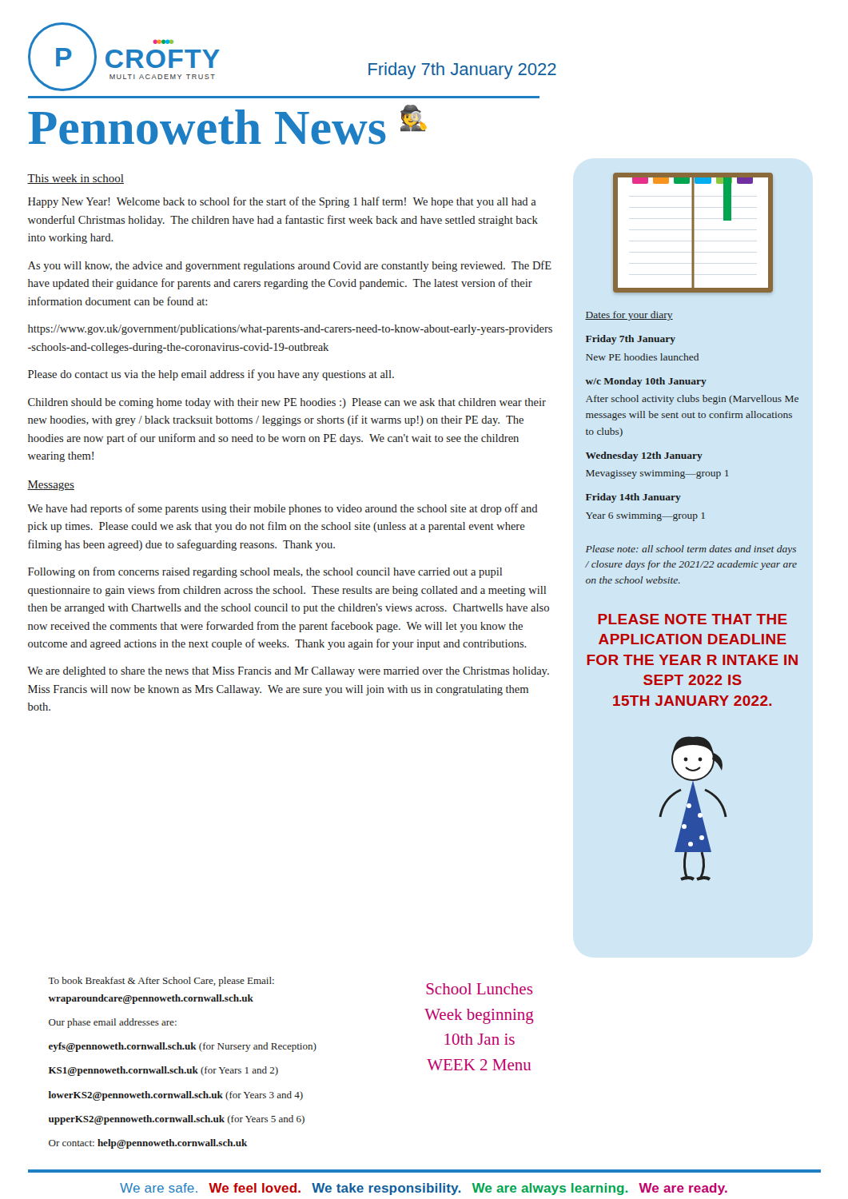P
•••••
CROFTY
MULTI ACADEMY TRUST
Friday 7th January 2022
Pennoweth News 🕵️
This week in school
Happy New Year! Welcome back to school for the start of the Spring 1 half term! We hope that you all had a wonderful Christmas holiday. The children have had a fantastic first week back and have settled straight back into working hard.
As you will know, the advice and government regulations around Covid are constantly being reviewed. The DfE have updated their guidance for parents and carers regarding the Covid pandemic. The latest version of their information document can be found at:
https://www.gov.uk/government/publications/what-parents-and-carers-need-to-know-about-early-years-providers-schools-and-colleges-during-the-coronavirus-covid-19-outbreak
Please do contact us via the help email address if you have any questions at all.
Children should be coming home today with their new PE hoodies :) Please can we ask that children wear their new hoodies, with grey / black tracksuit bottoms / leggings or shorts (if it warms up!) on their PE day. The hoodies are now part of our uniform and so need to be worn on PE days. We can't wait to see the children wearing them!
Messages
We have had reports of some parents using their mobile phones to video around the school site at drop off and pick up times. Please could we ask that you do not film on the school site (unless at a parental event where filming has been agreed) due to safeguarding reasons. Thank you.
Following on from concerns raised regarding school meals, the school council have carried out a pupil questionnaire to gain views from children across the school. These results are being collated and a meeting will then be arranged with Chartwells and the school council to put the children's views across. Chartwells have also now received the comments that were forwarded from the parent facebook page. We will let you know the outcome and agreed actions in the next couple of weeks. Thank you again for your input and contributions.
We are delighted to share the news that Miss Francis and Mr Callaway were married over the Christmas holiday. Miss Francis will now be known as Mrs Callaway. We are sure you will join with us in congratulating them both.
Dates for your diary
Friday 7th January
New PE hoodies launched
w/c Monday 10th January
After school activity clubs begin (Marvellous Me messages will be sent out to confirm allocations to clubs)
Wednesday 12th January
Mevagissey swimming—group 1
Friday 14th January
Year 6 swimming—group 1
Please note: all school term dates and inset days / closure days for the 2021/22 academic year are on the school website.
PLEASE NOTE THAT THE APPLICATION DEADLINE FOR THE YEAR R INTAKE IN SEPT 2022 IS
15TH JANUARY 2022.
To book Breakfast & After School Care, please Email:
wraparoundcare@pennoweth.cornwall.sch.uk
Our phase email addresses are:
eyfs@pennoweth.cornwall.sch.uk (for Nursery and Reception)
KS1@pennoweth.cornwall.sch.uk (for Years 1 and 2)
lowerKS2@pennoweth.cornwall.sch.uk (for Years 3 and 4)
upperKS2@pennoweth.cornwall.sch.uk (for Years 5 and 6)
Or contact: help@pennoweth.cornwall.sch.uk
School Lunches
Week beginning
10th Jan is
WEEK 2 Menu
We are safe. We feel loved. We take responsibility. We are always learning. We are ready.